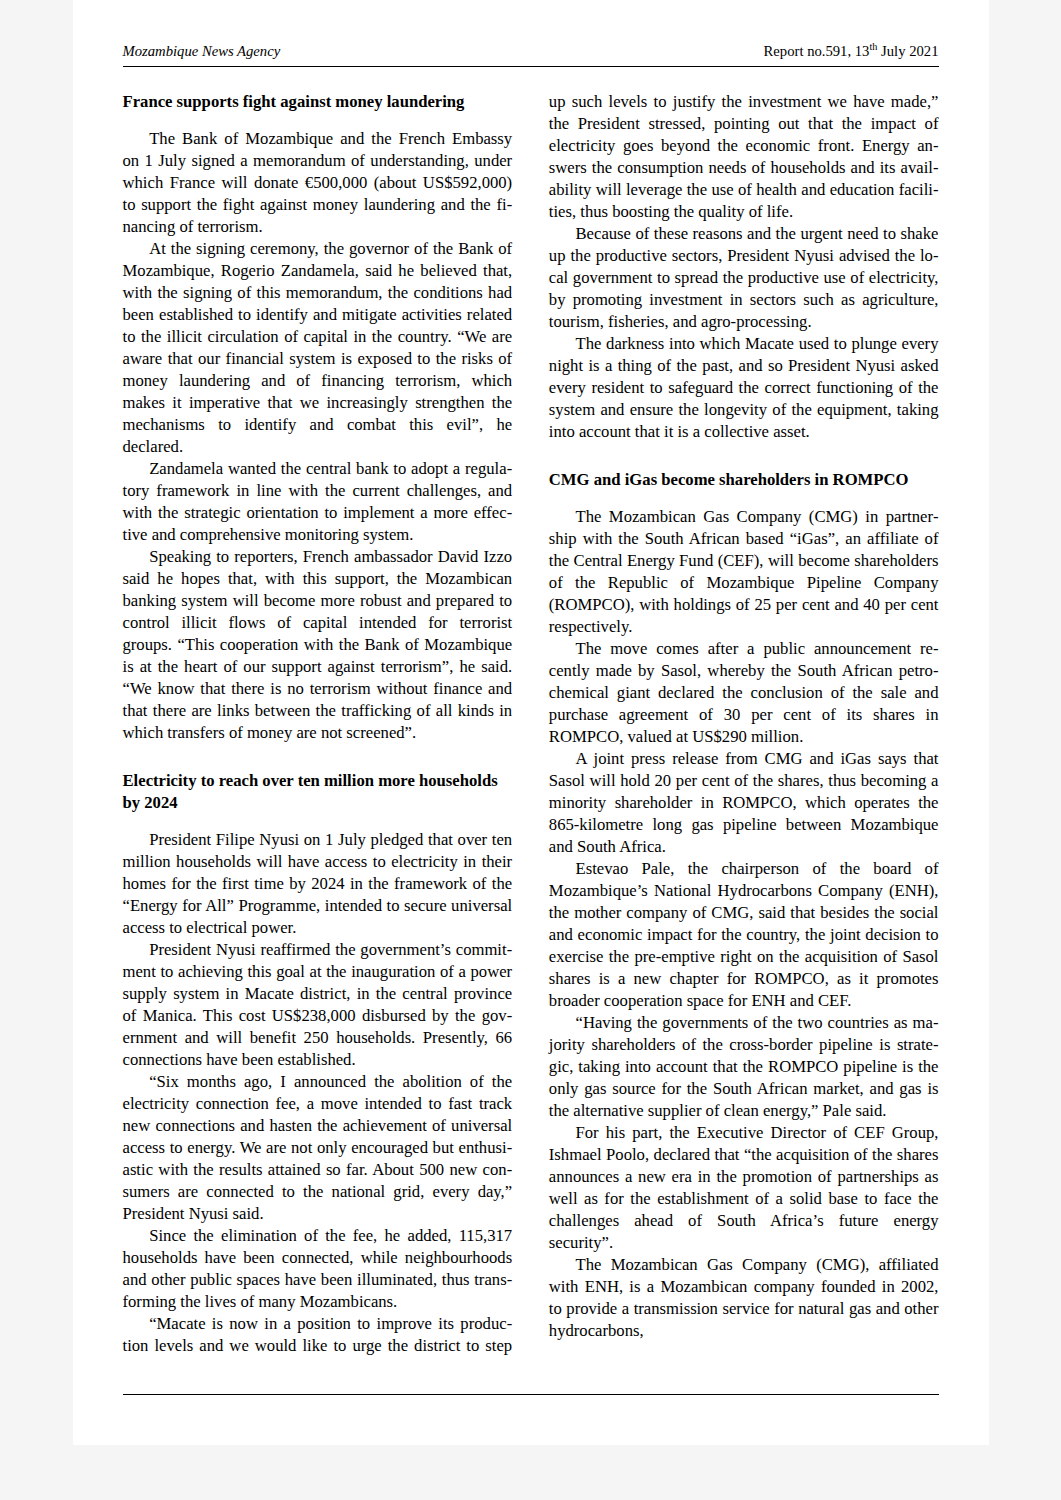Mozambique News Agency Report no.591, 13th July 2021
France supports fight against money laundering
The Bank of Mozambique and the French Embassy on 1 July signed a memorandum of understanding, under which France will donate €500,000 (about US$592,000) to support the fight against money laundering and the financing of terrorism.
At the signing ceremony, the governor of the Bank of Mozambique, Rogerio Zandamela, said he believed that, with the signing of this memorandum, the conditions had been established to identify and mitigate activities related to the illicit circulation of capital in the country. “We are aware that our financial system is exposed to the risks of money laundering and of financing terrorism, which makes it imperative that we increasingly strengthen the mechanisms to identify and combat this evil”, he declared.
Zandamela wanted the central bank to adopt a regulatory framework in line with the current challenges, and with the strategic orientation to implement a more effective and comprehensive monitoring system.
Speaking to reporters, French ambassador David Izzo said he hopes that, with this support, the Mozambican banking system will become more robust and prepared to control illicit flows of capital intended for terrorist groups. “This cooperation with the Bank of Mozambique is at the heart of our support against terrorism”, he said. “We know that there is no terrorism without finance and that there are links between the trafficking of all kinds in which transfers of money are not screened”.
Electricity to reach over ten million more households by 2024
President Filipe Nyusi on 1 July pledged that over ten million households will have access to electricity in their homes for the first time by 2024 in the framework of the “Energy for All” Programme, intended to secure universal access to electrical power.
President Nyusi reaffirmed the government’s commitment to achieving this goal at the inauguration of a power supply system in Macate district, in the central province of Manica. This cost US$238,000 disbursed by the government and will benefit 250 households. Presently, 66 connections have been established.
“Six months ago, I announced the abolition of the electricity connection fee, a move intended to fast track new connections and hasten the achievement of universal access to energy. We are not only encouraged but enthusiastic with the results attained so far. About 500 new consumers are connected to the national grid, every day,” President Nyusi said.
Since the elimination of the fee, he added, 115,317 households have been connected, while neighbourhoods and other public spaces have been illuminated, thus transforming the lives of many Mozambicans.
“Macate is now in a position to improve its production levels and we would like to urge the district to step up such levels to justify the investment we have made,” the President stressed, pointing out that the impact of electricity goes beyond the economic front. Energy answers the consumption needs of households and its availability will leverage the use of health and education facilities, thus boosting the quality of life.
Because of these reasons and the urgent need to shake up the productive sectors, President Nyusi advised the local government to spread the productive use of electricity, by promoting investment in sectors such as agriculture, tourism, fisheries, and agro-processing.
The darkness into which Macate used to plunge every night is a thing of the past, and so President Nyusi asked every resident to safeguard the correct functioning of the system and ensure the longevity of the equipment, taking into account that it is a collective asset.
CMG and iGas become shareholders in ROMPCO
The Mozambican Gas Company (CMG) in partnership with the South African based “iGas”, an affiliate of the Central Energy Fund (CEF), will become shareholders of the Republic of Mozambique Pipeline Company (ROMPCO), with holdings of 25 per cent and 40 per cent respectively.
The move comes after a public announcement recently made by Sasol, whereby the South African petrochemical giant declared the conclusion of the sale and purchase agreement of 30 per cent of its shares in ROMPCO, valued at US$290 million.
A joint press release from CMG and iGas says that Sasol will hold 20 per cent of the shares, thus becoming a minority shareholder in ROMPCO, which operates the 865-kilometre long gas pipeline between Mozambique and South Africa.
Estevao Pale, the chairperson of the board of Mozambique’s National Hydrocarbons Company (ENH), the mother company of CMG, said that besides the social and economic impact for the country, the joint decision to exercise the pre-emptive right on the acquisition of Sasol shares is a new chapter for ROMPCO, as it promotes broader cooperation space for ENH and CEF.
“Having the governments of the two countries as majority shareholders of the cross-border pipeline is strategic, taking into account that the ROMPCO pipeline is the only gas source for the South African market, and gas is the alternative supplier of clean energy,” Pale said.
For his part, the Executive Director of CEF Group, Ishmael Poolo, declared that “the acquisition of the shares announces a new era in the promotion of partnerships as well as for the establishment of a solid base to face the challenges ahead of South Africa’s future energy security”.
The Mozambican Gas Company (CMG), affiliated with ENH, is a Mozambican company founded in 2002, to provide a transmission service for natural gas and other hydrocarbons,